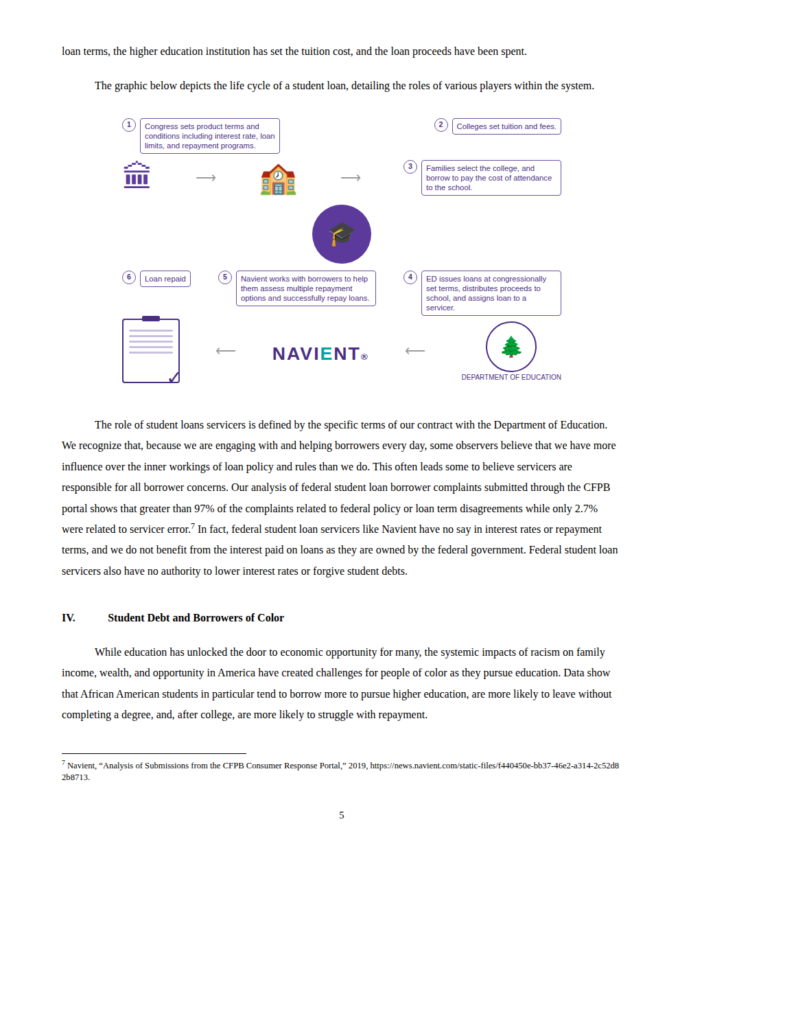loan terms, the higher education institution has set the tuition cost, and the loan proceeds have been spent.
The graphic below depicts the life cycle of a student loan, detailing the roles of various players within the system.
1
Congress sets product terms and conditions including interest rate, loan limits, and repayment programs.
2
Colleges set tuition and fees.
🏛
⟶
🏫
⟶
3
Families select the college, and borrow to pay the cost of attendance to the school.
🎓
6
Loan repaid
5
Navient works with borrowers to help them assess multiple repayment options and successfully repay loans.
4
ED issues loans at congressionally set terms, distributes proceeds to school, and assigns loan to a servicer.
✓
⟵
NAVIENT®
⟵
🌲
DEPARTMENT OF EDUCATION
The role of student loans servicers is defined by the specific terms of our contract with the Department of Education. We recognize that, because we are engaging with and helping borrowers every day, some observers believe that we have more influence over the inner workings of loan policy and rules than we do. This often leads some to believe servicers are responsible for all borrower concerns. Our analysis of federal student loan borrower complaints submitted through the CFPB portal shows that greater than 97% of the complaints related to federal policy or loan term disagreements while only 2.7% were related to servicer error.7 In fact, federal student loan servicers like Navient have no say in interest rates or repayment terms, and we do not benefit from the interest paid on loans as they are owned by the federal government. Federal student loan servicers also have no authority to lower interest rates or forgive student debts.
IV. Student Debt and Borrowers of Color
While education has unlocked the door to economic opportunity for many, the systemic impacts of racism on family income, wealth, and opportunity in America have created challenges for people of color as they pursue education. Data show that African American students in particular tend to borrow more to pursue higher education, are more likely to leave without completing a degree, and, after college, are more likely to struggle with repayment.
7 Navient, “Analysis of Submissions from the CFPB Consumer Response Portal,” 2019, https://news.navient.com/static-files/f440450e-bb37-46e2-a314-2c52d82b8713.
5